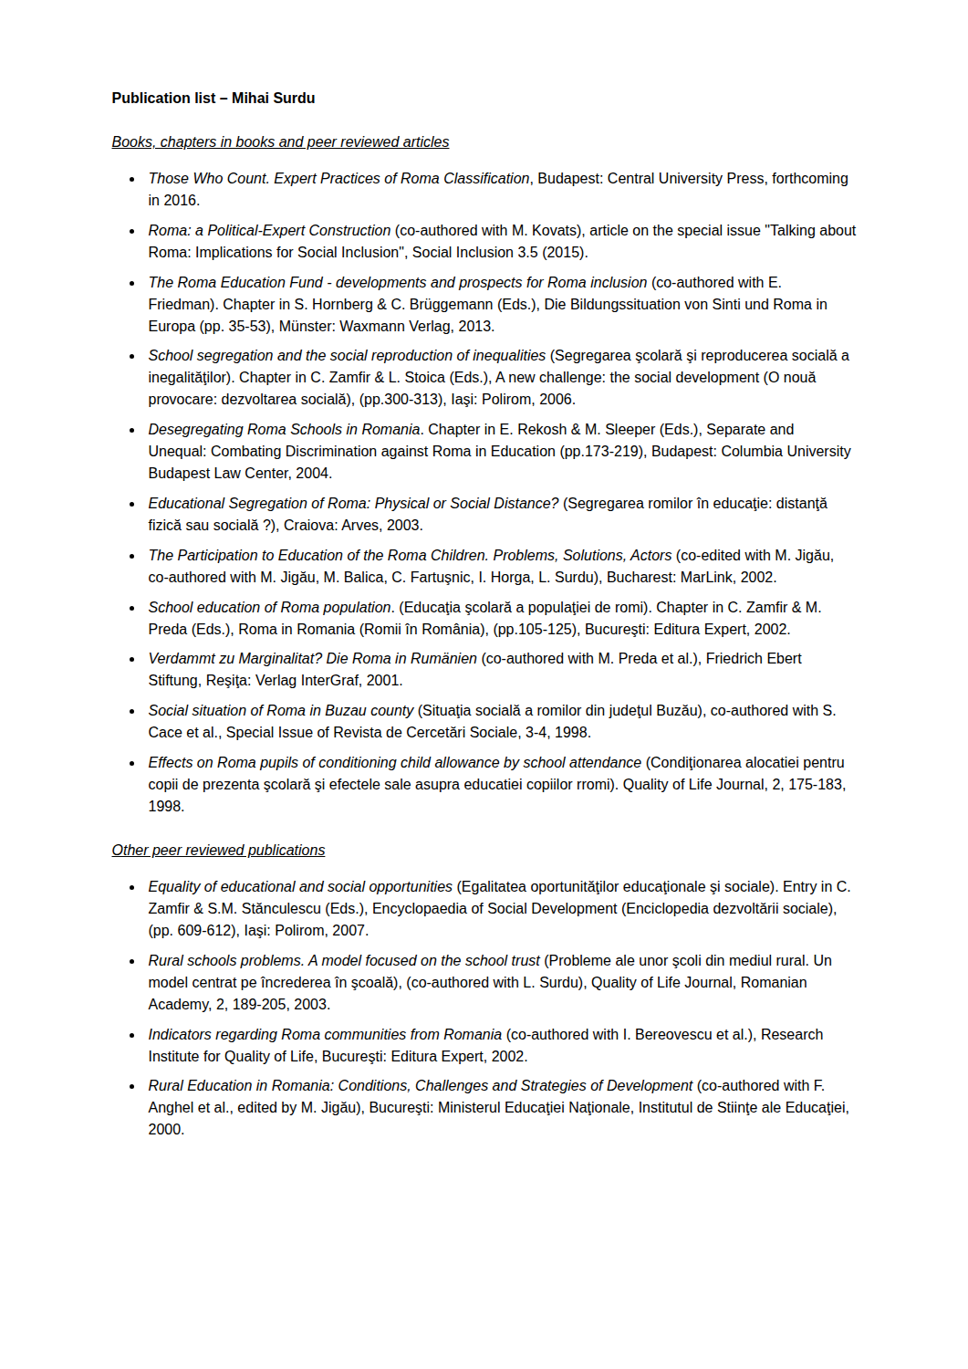Publication list – Mihai Surdu
Books, chapters in books and peer reviewed articles
Those Who Count. Expert Practices of Roma Classification, Budapest: Central University Press, forthcoming in 2016.
Roma: a Political-Expert Construction (co-authored with M. Kovats), article on the special issue "Talking about Roma: Implications for Social Inclusion", Social Inclusion 3.5 (2015).
The Roma Education Fund - developments and prospects for Roma inclusion (co-authored with E. Friedman). Chapter in S. Hornberg & C. Brüggemann (Eds.), Die Bildungssituation von Sinti und Roma in Europa (pp. 35-53), Münster: Waxmann Verlag, 2013.
School segregation and the social reproduction of inequalities (Segregarea şcolară şi reproducerea socială a inegalităţilor). Chapter in C. Zamfir & L. Stoica (Eds.), A new challenge: the social development (O nouă provocare: dezvoltarea socială), (pp.300-313), Iaşi: Polirom, 2006.
Desegregating Roma Schools in Romania. Chapter in E. Rekosh & M. Sleeper (Eds.), Separate and Unequal: Combating Discrimination against Roma in Education (pp.173-219), Budapest: Columbia University Budapest Law Center, 2004.
Educational Segregation of Roma: Physical or Social Distance? (Segregarea romilor în educaţie: distanţă fizică sau socială ?), Craiova: Arves, 2003.
The Participation to Education of the Roma Children. Problems, Solutions, Actors (co-edited with M. Jigău, co-authored with M. Jigău, M. Balica, C. Fartuşnic, I. Horga, L. Surdu), Bucharest: MarLink, 2002.
School education of Roma population. (Educaţia şcolară a populaţiei de romi). Chapter in C. Zamfir & M. Preda (Eds.), Roma in Romania (Romii în România), (pp.105-125), Bucureşti: Editura Expert, 2002.
Verdammt zu Marginalitat? Die Roma in Rumänien (co-authored with M. Preda et al.), Friedrich Ebert Stiftung, Reşiţa: Verlag InterGraf, 2001.
Social situation of Roma in Buzau county (Situaţia socială a romilor din judeţul Buzău), co-authored with S. Cace et al., Special Issue of Revista de Cercetări Sociale, 3-4, 1998.
Effects on Roma pupils of conditioning child allowance by school attendance (Condiţionarea alocatiei pentru copii de prezenta şcolară şi efectele sale asupra educatiei copiilor rromi). Quality of Life Journal, 2, 175-183, 1998.
Other peer reviewed publications
Equality of educational and social opportunities (Egalitatea oportunităţilor educaţionale şi sociale). Entry in C. Zamfir & S.M. Stănculescu (Eds.), Encyclopaedia of Social Development (Enciclopedia dezvoltării sociale), (pp. 609-612), Iaşi: Polirom, 2007.
Rural schools problems. A model focused on the school trust (Probleme ale unor şcoli din mediul rural. Un model centrat pe încrederea în şcoală), (co-authored with L. Surdu), Quality of Life Journal, Romanian Academy, 2, 189-205, 2003.
Indicators regarding Roma communities from Romania (co-authored with I. Bereovescu et al.), Research Institute for Quality of Life, Bucureşti: Editura Expert, 2002.
Rural Education in Romania: Conditions, Challenges and Strategies of Development (co-authored with F. Anghel et al., edited by M. Jigău), Bucureşti: Ministerul Educaţiei Naţionale, Institutul de Stiinţe ale Educaţiei, 2000.